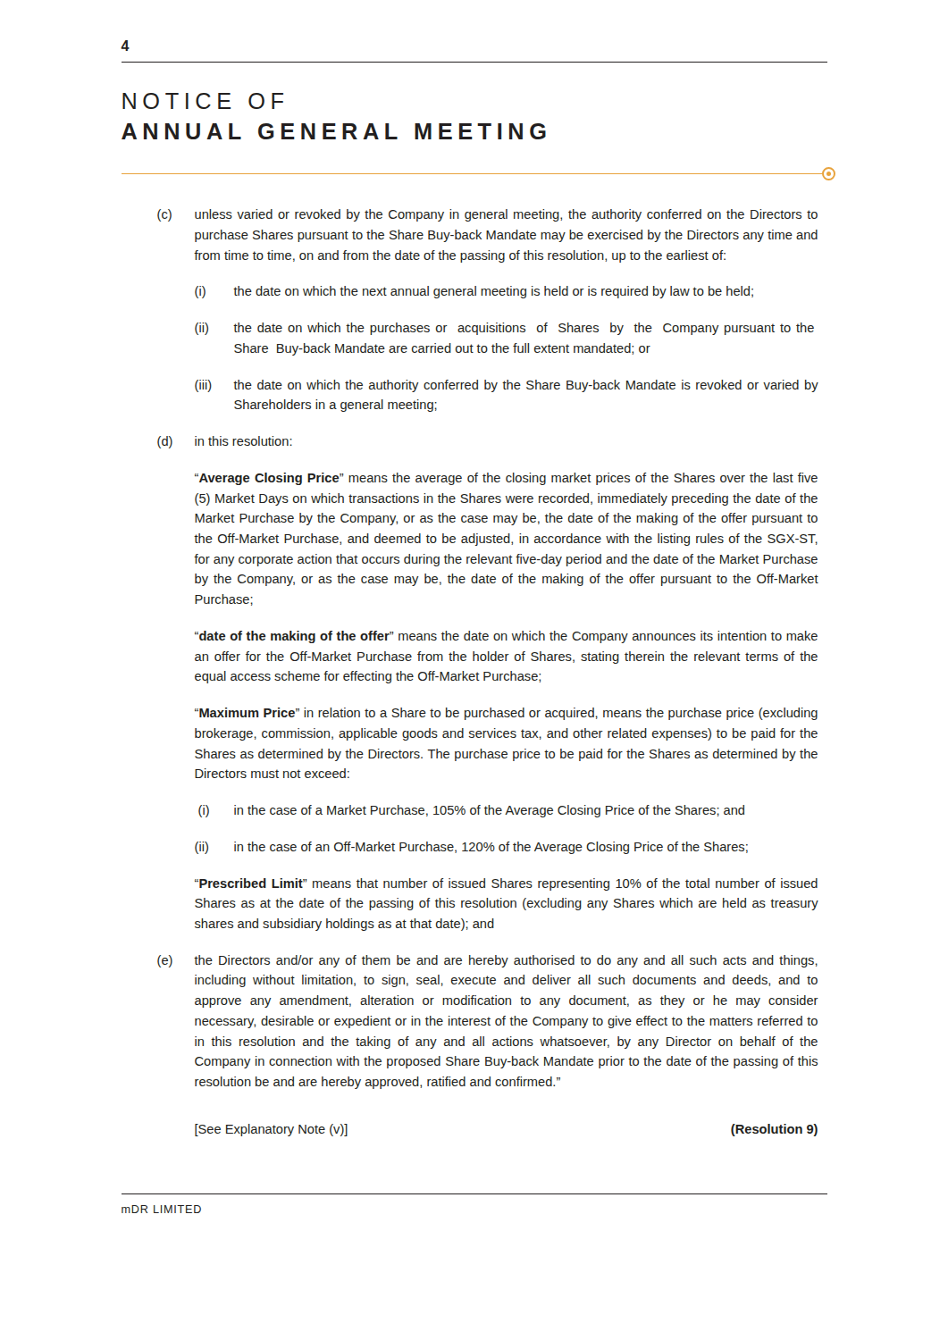4
Notice of Annual General Meeting
(c)
unless varied or revoked by the Company in general meeting, the authority conferred on the Directors to purchase Shares pursuant to the Share Buy-back Mandate may be exercised by the Directors any time and from time to time, on and from the date of the passing of this resolution, up to the earliest of:
(i)
the date on which the next annual general meeting is held or is required by law to be held;
(ii)
the date on which the purchases or acquisitions of Shares by the Company pursuant to the Share Buy-back Mandate are carried out to the full extent mandated; or
(iii)
the date on which the authority conferred by the Share Buy-back Mandate is revoked or varied by Shareholders in a general meeting;
(d)
in this resolution:
“Average Closing Price” means the average of the closing market prices of the Shares over the last five (5) Market Days on which transactions in the Shares were recorded, immediately preceding the date of the Market Purchase by the Company, or as the case may be, the date of the making of the offer pursuant to the Off-Market Purchase, and deemed to be adjusted, in accordance with the listing rules of the SGX-ST, for any corporate action that occurs during the relevant five-day period and the date of the Market Purchase by the Company, or as the case may be, the date of the making of the offer pursuant to the Off-Market Purchase;
“date of the making of the offer” means the date on which the Company announces its intention to make an offer for the Off-Market Purchase from the holder of Shares, stating therein the relevant terms of the equal access scheme for effecting the Off-Market Purchase;
“Maximum Price” in relation to a Share to be purchased or acquired, means the purchase price (excluding brokerage, commission, applicable goods and services tax, and other related expenses) to be paid for the Shares as determined by the Directors. The purchase price to be paid for the Shares as determined by the Directors must not exceed:
(i)
in the case of a Market Purchase, 105% of the Average Closing Price of the Shares; and
(ii)
in the case of an Off-Market Purchase, 120% of the Average Closing Price of the Shares;
“Prescribed Limit” means that number of issued Shares representing 10% of the total number of issued Shares as at the date of the passing of this resolution (excluding any Shares which are held as treasury shares and subsidiary holdings as at that date); and
(e)
the Directors and/or any of them be and are hereby authorised to do any and all such acts and things, including without limitation, to sign, seal, execute and deliver all such documents and deeds, and to approve any amendment, alteration or modification to any document, as they or he may consider necessary, desirable or expedient or in the interest of the Company to give effect to the matters referred to in this resolution and the taking of any and all actions whatsoever, by any Director on behalf of the Company in connection with the proposed Share Buy-back Mandate prior to the date of the passing of this resolution be and are hereby approved, ratified and confirmed.”
[See Explanatory Note (v)]
(Resolution 9)
mDR LIMITED